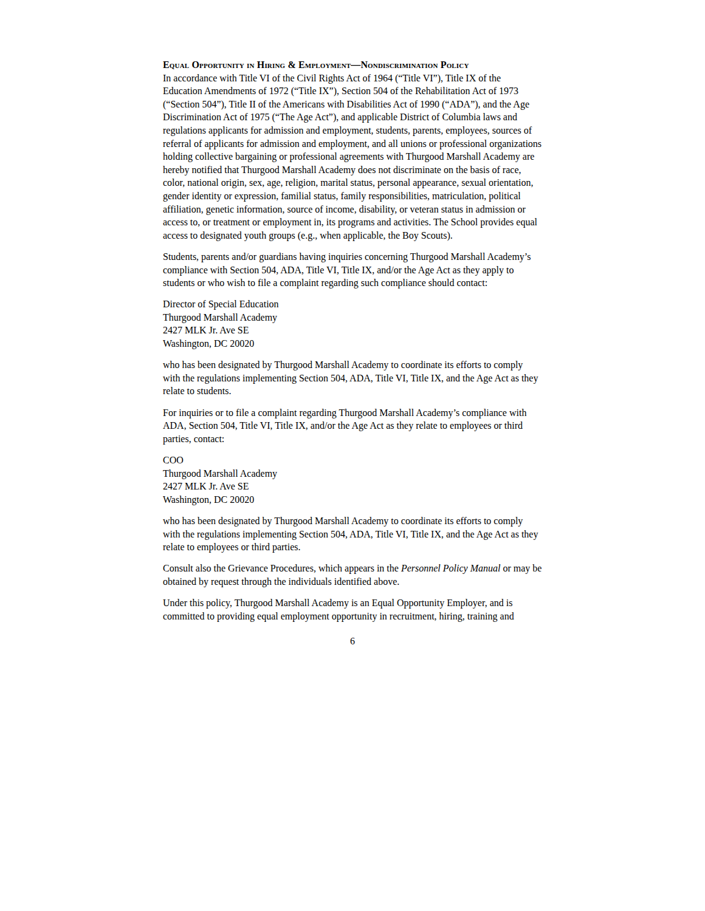Equal Opportunity in Hiring & Employment—Nondiscrimination Policy
In accordance with Title VI of the Civil Rights Act of 1964 (“Title VI”), Title IX of the Education Amendments of 1972 (“Title IX”), Section 504 of the Rehabilitation Act of 1973 (“Section 504”), Title II of the Americans with Disabilities Act of 1990 (“ADA”), and the Age Discrimination Act of 1975 (“The Age Act”), and applicable District of Columbia laws and regulations applicants for admission and employment, students, parents, employees, sources of referral of applicants for admission and employment, and all unions or professional organizations holding collective bargaining or professional agreements with Thurgood Marshall Academy are hereby notified that Thurgood Marshall Academy does not discriminate on the basis of race, color, national origin, sex, age, religion, marital status, personal appearance, sexual orientation, gender identity or expression, familial status, family responsibilities, matriculation, political affiliation, genetic information, source of income, disability, or veteran status in admission or access to, or treatment or employment in, its programs and activities. The School provides equal access to designated youth groups (e.g., when applicable, the Boy Scouts).
Students, parents and/or guardians having inquiries concerning Thurgood Marshall Academy’s compliance with Section 504, ADA, Title VI, Title IX, and/or the Age Act as they apply to students or who wish to file a complaint regarding such compliance should contact:
Director of Special Education Thurgood Marshall Academy 2427 MLK Jr. Ave SE Washington, DC 20020
who has been designated by Thurgood Marshall Academy to coordinate its efforts to comply with the regulations implementing Section 504, ADA, Title VI, Title IX, and the Age Act as they relate to students.
For inquiries or to file a complaint regarding Thurgood Marshall Academy’s compliance with ADA, Section 504, Title VI, Title IX, and/or the Age Act as they relate to employees or third parties, contact:
COO Thurgood Marshall Academy 2427 MLK Jr. Ave SE Washington, DC 20020
who has been designated by Thurgood Marshall Academy to coordinate its efforts to comply with the regulations implementing Section 504, ADA, Title VI, Title IX, and the Age Act as they relate to employees or third parties.
Consult also the Grievance Procedures, which appears in the Personnel Policy Manual or may be obtained by request through the individuals identified above.
Under this policy, Thurgood Marshall Academy is an Equal Opportunity Employer, and is committed to providing equal employment opportunity in recruitment, hiring, training and
6